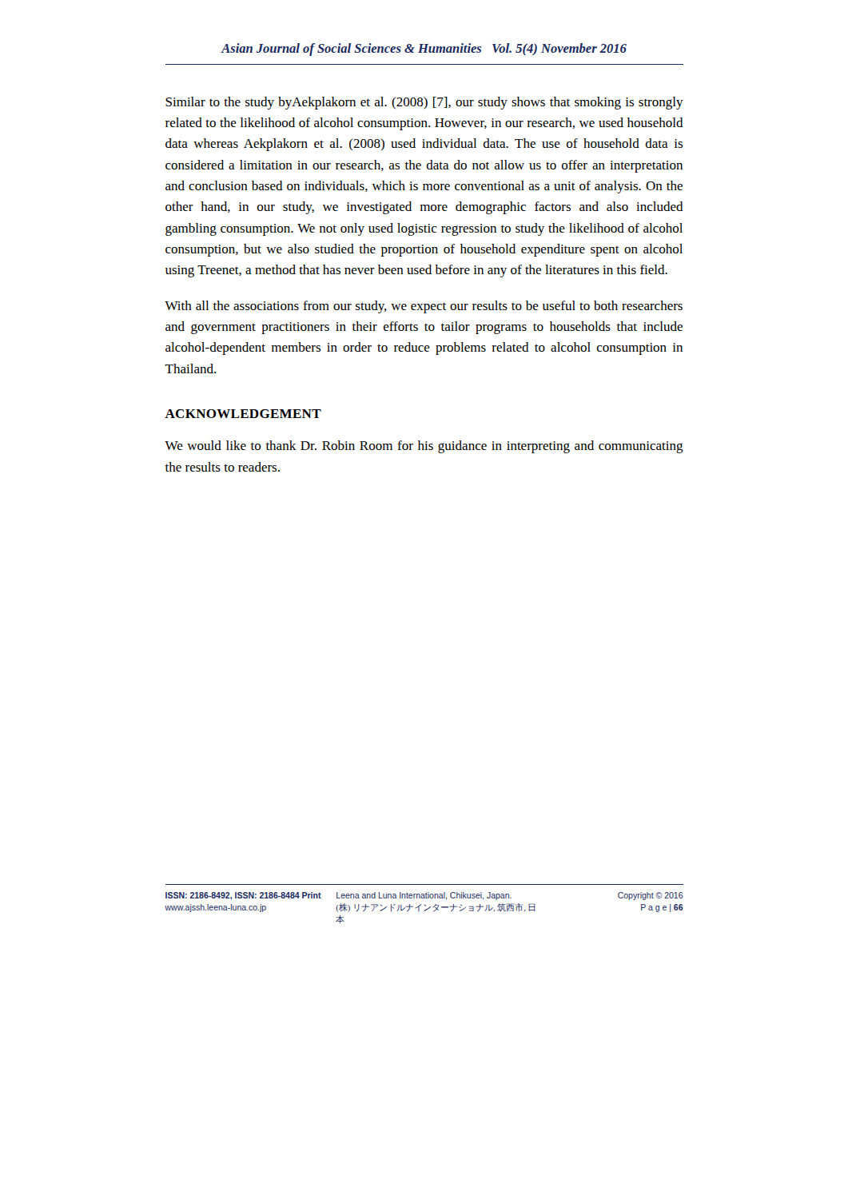Asian Journal of Social Sciences & Humanities Vol. 5(4) November 2016
Similar to the study byAekplakorn et al. (2008) [7], our study shows that smoking is strongly related to the likelihood of alcohol consumption. However, in our research, we used household data whereas Aekplakorn et al. (2008) used individual data. The use of household data is considered a limitation in our research, as the data do not allow us to offer an interpretation and conclusion based on individuals, which is more conventional as a unit of analysis. On the other hand, in our study, we investigated more demographic factors and also included gambling consumption. We not only used logistic regression to study the likelihood of alcohol consumption, but we also studied the proportion of household expenditure spent on alcohol using Treenet, a method that has never been used before in any of the literatures in this field.
With all the associations from our study, we expect our results to be useful to both researchers and government practitioners in their efforts to tailor programs to households that include alcohol-dependent members in order to reduce problems related to alcohol consumption in Thailand.
ACKNOWLEDGEMENT
We would like to thank Dr. Robin Room for his guidance in interpreting and communicating the results to readers.
ISSN: 2186-8492, ISSN: 2186-8484 Print
www.ajssh.leena-luna.co.jp
Leena and Luna International, Chikusei, Japan.
(株) リナアンドルナインターナショナル, 筑西市, 日本
Copyright © 2016
P a g e | 66